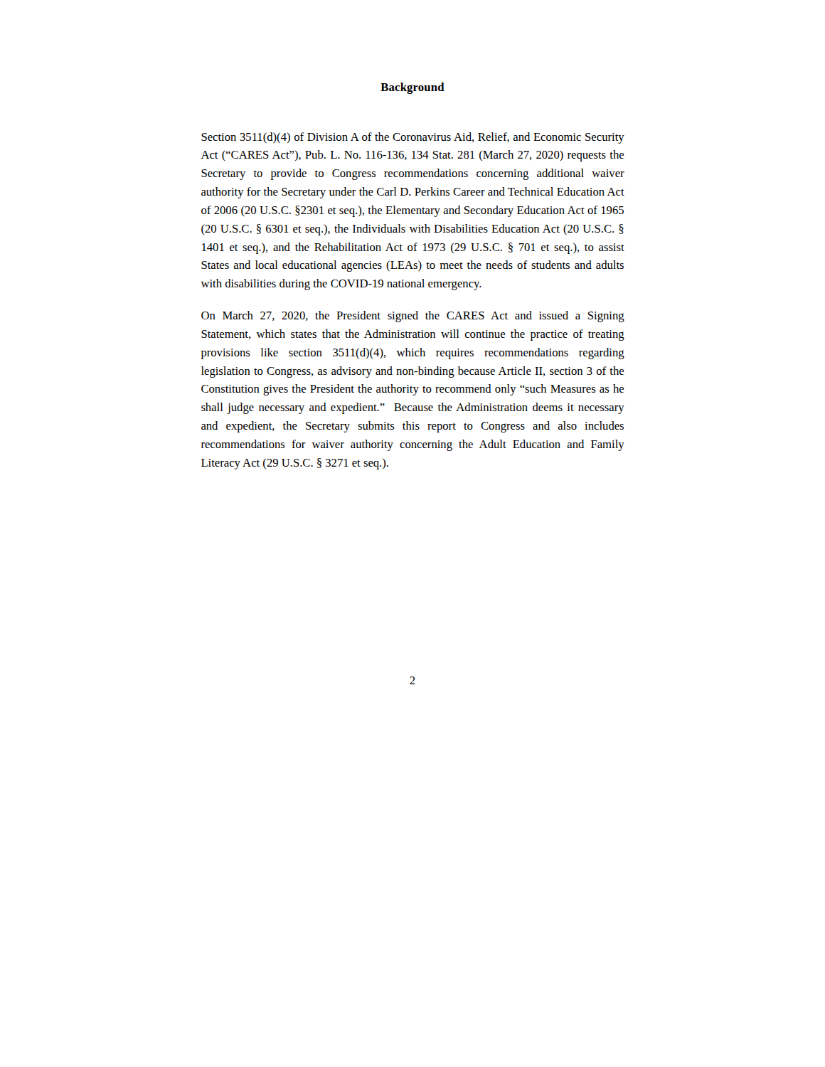Background
Section 3511(d)(4) of Division A of the Coronavirus Aid, Relief, and Economic Security Act (“CARES Act”), Pub. L. No. 116-136, 134 Stat. 281 (March 27, 2020) requests the Secretary to provide to Congress recommendations concerning additional waiver authority for the Secretary under the Carl D. Perkins Career and Technical Education Act of 2006 (20 U.S.C. §2301 et seq.), the Elementary and Secondary Education Act of 1965 (20 U.S.C. § 6301 et seq.), the Individuals with Disabilities Education Act (20 U.S.C. § 1401 et seq.), and the Rehabilitation Act of 1973 (29 U.S.C. § 701 et seq.), to assist States and local educational agencies (LEAs) to meet the needs of students and adults with disabilities during the COVID-19 national emergency.
On March 27, 2020, the President signed the CARES Act and issued a Signing Statement, which states that the Administration will continue the practice of treating provisions like section 3511(d)(4), which requires recommendations regarding legislation to Congress, as advisory and non-binding because Article II, section 3 of the Constitution gives the President the authority to recommend only “such Measures as he shall judge necessary and expedient.” Because the Administration deems it necessary and expedient, the Secretary submits this report to Congress and also includes recommendations for waiver authority concerning the Adult Education and Family Literacy Act (29 U.S.C. § 3271 et seq.).
2